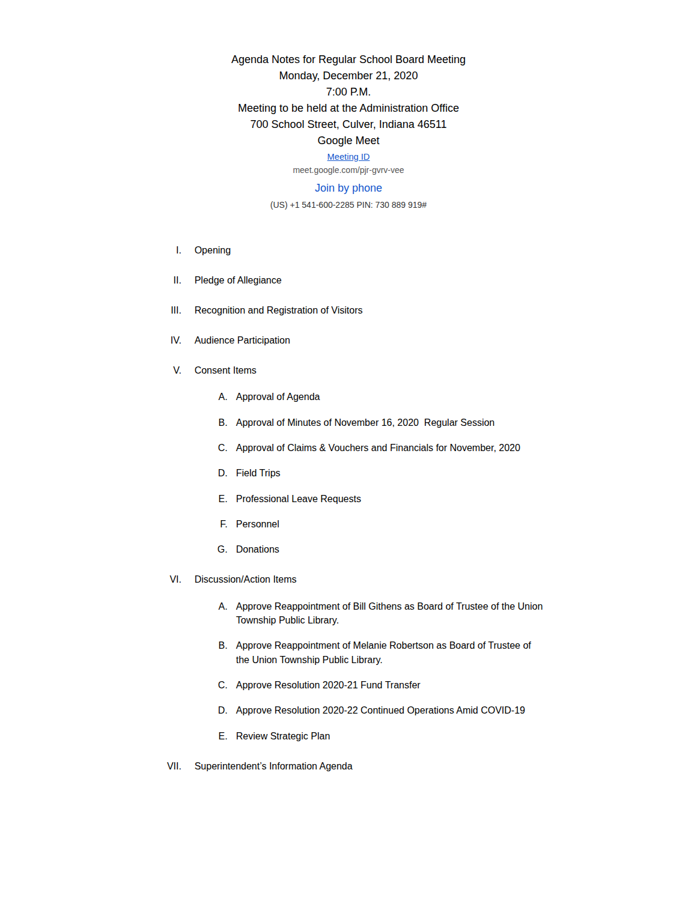Agenda Notes for Regular School Board Meeting
Monday, December 21, 2020
7:00 P.M.
Meeting to be held at the Administration Office
700 School Street, Culver, Indiana 46511
Google Meet
Meeting ID
meet.google.com/pjr-gvrv-vee
Join by phone
(US) +1 541-600-2285 PIN: 730 889 919#
Opening
Pledge of Allegiance
Recognition and Registration of Visitors
Audience Participation
Consent Items
Approval of Agenda
Approval of Minutes of November 16, 2020 Regular Session
Approval of Claims & Vouchers and Financials for November, 2020
Field Trips
Professional Leave Requests
Personnel
Donations
Discussion/Action Items
Approve Reappointment of Bill Githens as Board of Trustee of the Union Township Public Library.
Approve Reappointment of Melanie Robertson as Board of Trustee of the Union Township Public Library.
Approve Resolution 2020-21 Fund Transfer
Approve Resolution 2020-22 Continued Operations Amid COVID-19
Review Strategic Plan
Superintendent’s Information Agenda